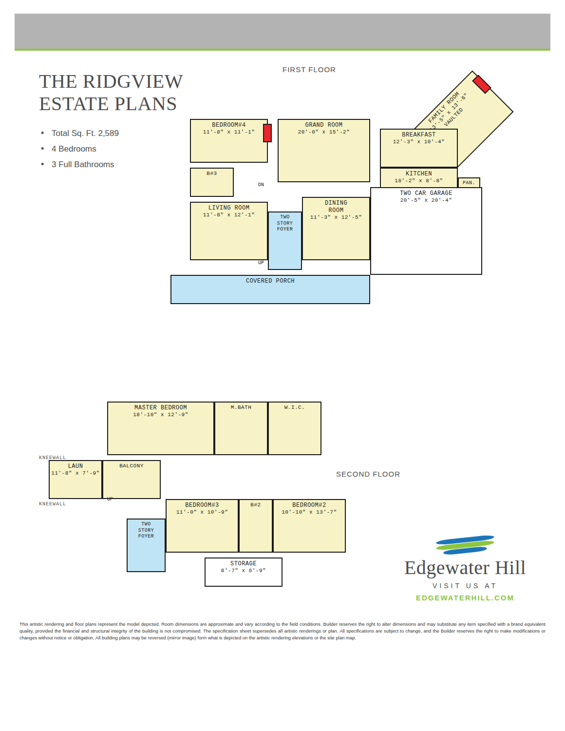THE RIDGVIEW
ESTATE PLANS
Total Sq. Ft. 2,589
4 Bedrooms
3 Full Bathrooms
FIRST FLOOR
FAMILY ROOM13'-5" x 13'-6"VAULTED
BREAKFAST12'-3" x 10'-4"
KITCHEN18'-2" x 8'-8"
PAN.
GRAND ROOM20'-0" x 15'-2"
BEDROOM#411'-8" x 11'-1"
B#3
LIVING ROOM11'-8" x 12'-1"
TWO
STORY
FOYER
DN
UP
DINING
ROOM11'-3" x 12'-5"
TWO CAR GARAGE20'-5" x 20'-4"
COVERED PORCH
SECOND FLOOR
MASTER BEDROOM18'-10" x 12'-9"
M.BATH
W.I.C.
LAUN11'-8" x 7'-9"
BALCONY
TWO
STORY
FOYER
BEDROOM#311'-0" x 10'-9"
B#2
BEDROOM#210'-10" x 13'-7"
STORAGE8'-7" x 6'-9"
KNEEWALL
KNEEWALL
UP
Edgewater Hill
VISIT US AT
EDGEWATERHILL.COM
This artistic rendering and floor plans represent the model depicted. Room dimensions are approximate and vary according to the field conditions. Builder reserves the right to alter dimensions and may substitute any item specified with a brand equivalent quality, provided the financial and structural integrity of the building is not compromised. The specification sheet supersedes all artistic renderings or plan. All specifications are subject to change, and the Builder reserves the right to make modifications or changes without notice or obligation. All building plans may be reversed (mirror image) form what is depicted on the artistic rendering elevations or the site plan map.